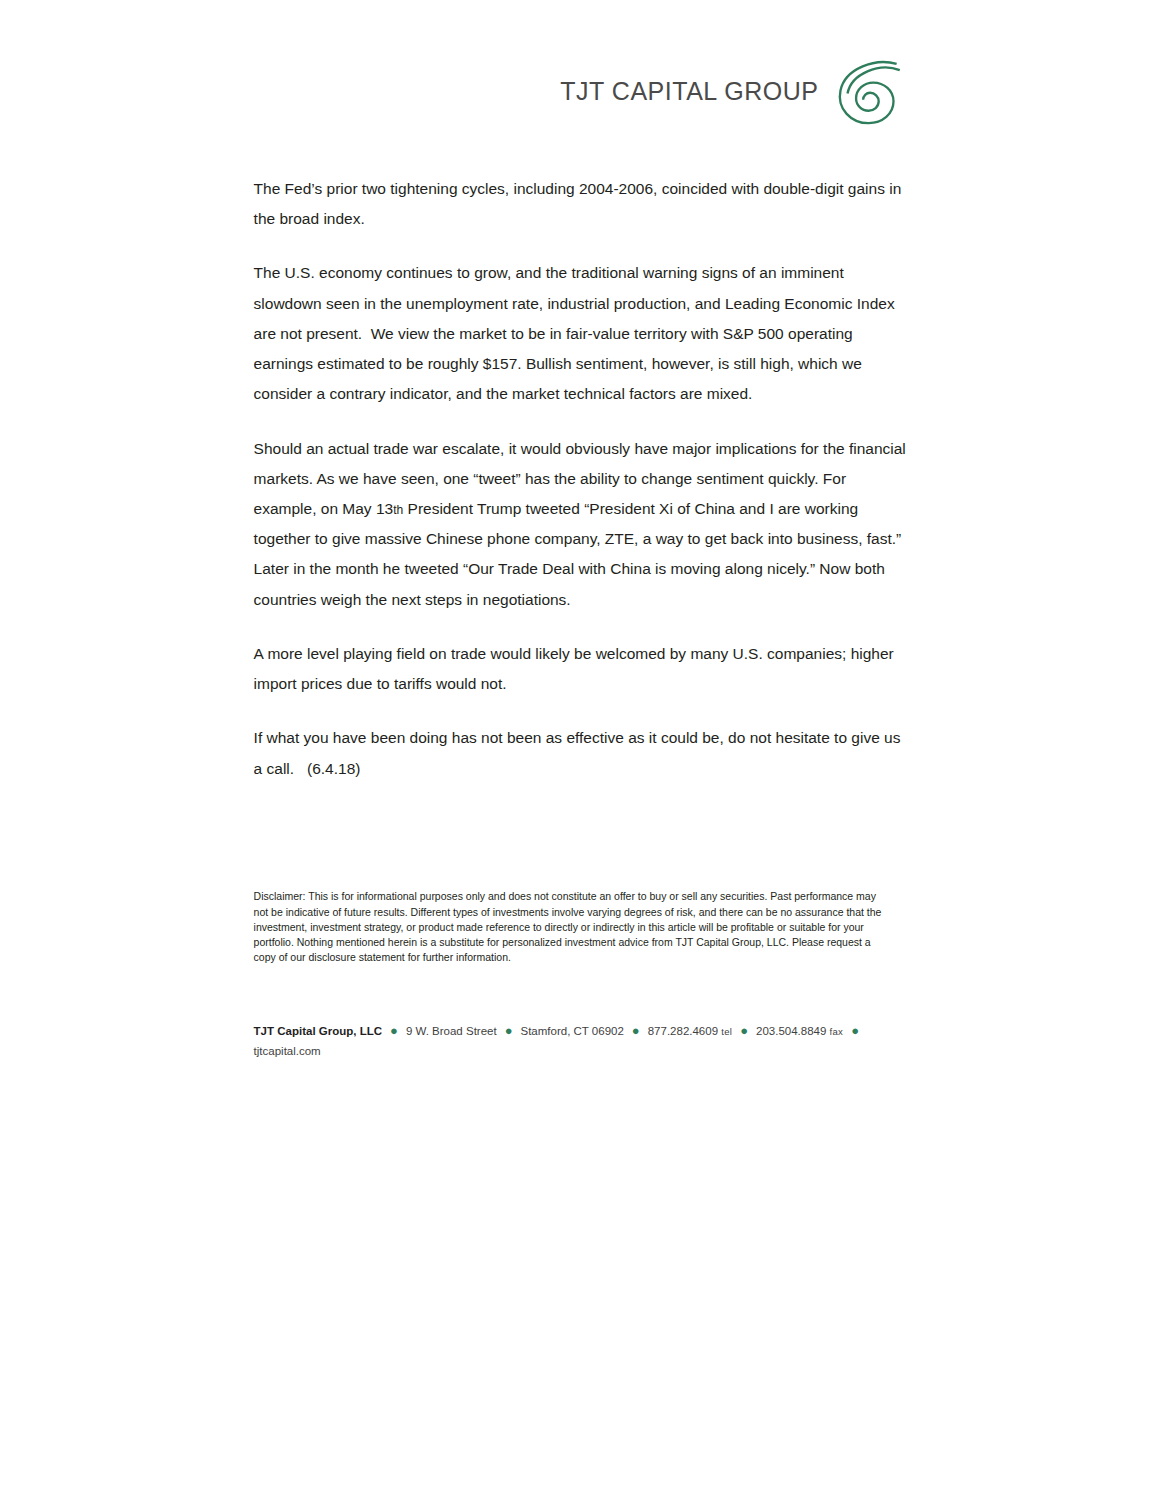TJT CAPITAL GROUP
The Fed’s prior two tightening cycles, including 2004-2006, coincided with double-digit gains in the broad index.
The U.S. economy continues to grow, and the traditional warning signs of an imminent slowdown seen in the unemployment rate, industrial production, and Leading Economic Index are not present. We view the market to be in fair-value territory with S&P 500 operating earnings estimated to be roughly $157. Bullish sentiment, however, is still high, which we consider a contrary indicator, and the market technical factors are mixed.
Should an actual trade war escalate, it would obviously have major implications for the financial markets. As we have seen, one “tweet” has the ability to change sentiment quickly. For example, on May 13th President Trump tweeted “President Xi of China and I are working together to give massive Chinese phone company, ZTE, a way to get back into business, fast.” Later in the month he tweeted “Our Trade Deal with China is moving along nicely.” Now both countries weigh the next steps in negotiations.
A more level playing field on trade would likely be welcomed by many U.S. companies; higher import prices due to tariffs would not.
If what you have been doing has not been as effective as it could be, do not hesitate to give us a call. (6.4.18)
Disclaimer: This is for informational purposes only and does not constitute an offer to buy or sell any securities. Past performance may not be indicative of future results. Different types of investments involve varying degrees of risk, and there can be no assurance that the investment, investment strategy, or product made reference to directly or indirectly in this article will be profitable or suitable for your portfolio. Nothing mentioned herein is a substitute for personalized investment advice from TJT Capital Group, LLC. Please request a copy of our disclosure statement for further information.
TJT Capital Group, LLC ● 9 W. Broad Street ● Stamford, CT 06902 ● 877.282.4609 tel ● 203.504.8849 fax ● tjtcapital.com